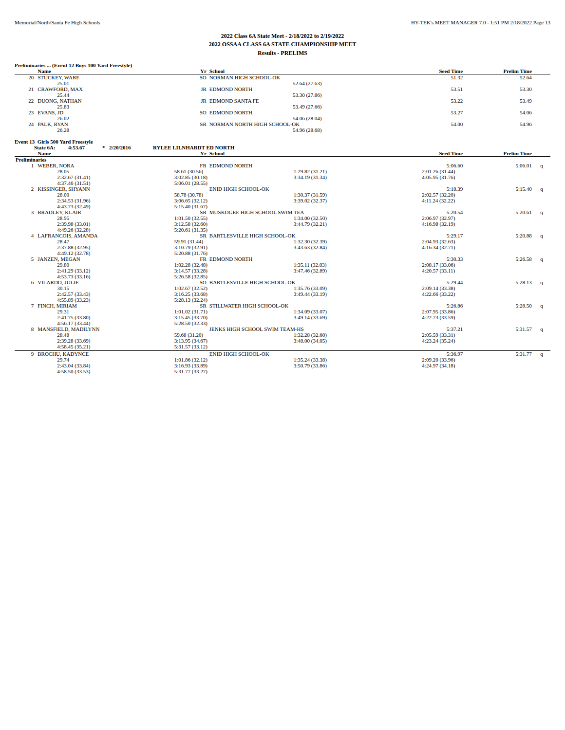Memorial/North/Santa Fe High Schools
HY-TEK's MEET MANAGER 7.0 - 1:51 PM 2/18/2022 Page 13
2022 Class 6A State Meet - 2/18/2022 to 2/19/2022
2022 OSSAA CLASS 6A STATE CHAMPIONSHIP MEET
Results - PRELIMS
Preliminaries ... (Event 12 Boys 100 Yard Freestyle)
| | Name | Yr | School | Seed Time | Prelim Time | |
| --- | --- | --- | --- | --- | --- | --- |
| 20 | STUCKEY, WARE | SO | NORMAN HIGH SCHOOL-OK | 51.32 | 52.64 | |
| | / 25.01 / 52.64 (27.63) / |
| 21 | CRAWFORD, MAX | JR | EDMOND NORTH | 53.51 | 53.30 | |
| | / 25.44 / 53.30 (27.86) / |
| 22 | DUONG, NATHAN | JR | EDMOND SANTA FE | 53.22 | 53.49 | |
| | / 25.83 / 53.49 (27.66) / |
| 23 | EVANS, JD | SO | EDMOND NORTH | 53.27 | 54.06 | |
| | / 26.02 / 54.06 (28.04) / |
| 24 | PALK, RYAN | SR | NORMAN NORTH HIGH SCHOOL-OK | 54.00 | 54.96 | |
| | / 26.28 / 54.96 (28.68) / |
Event 13 Girls 500 Yard Freestyle
State 6A: 4:53.67*2/20/2016 RYLEE LILNHARDT ED NORTH
| | Name | Yr | School | Seed Time | Prelim Time | |
| --- | --- | --- | --- | --- | --- | --- |
| Preliminaries |
| 1 | WEBER, NORA | FR | EDMOND NORTH | 5:06.60 | 5:06.01 | q |
| | / 28.05 / 58.61 (30.56) / 1:29.82 (31.21) / 2:01.26 (31.44) / / 2:32.67 (31.41) / 3:02.85 (30.18) / 3:34.19 (31.34) / 4:05.95 (31.76) / / 4:37.46 (31.51) / 5:06.01 (28.55) / / / |
| 2 | KISSINGER, SHYANN | | ENID HIGH SCHOOL-OK | 5:18.39 | 5:15.40 | q |
| | / 28.00 / 58.78 (30.78) / 1:30.37 (31.59) / 2:02.57 (32.20) / / 2:34.53 (31.96) / 3:06.65 (32.12) / 3:39.02 (32.37) / 4:11.24 (32.22) / / 4:43.73 (32.49) / 5:15.40 (31.67) / / / |
| 3 | BRADLEY, KLAIR | SR | MUSKOGEE HIGH SCHOOL SWIM TEA | 5:20.54 | 5:20.61 | q |
| | / 28.95 / 1:01.50 (32.55) / 1:34.00 (32.50) / 2:06.97 (32.97) / / 2:39.98 (33.01) / 3:12.58 (32.60) / 3:44.79 (32.21) / 4:16.98 (32.19) / / 4:49.26 (32.28) / 5:20.61 (31.35) / / / |
| 4 | LAFRANCOIS, AMANDA | SR | BARTLESVILLE HIGH SCHOOL-OK | 5:29.17 | 5:20.88 | q |
| | / 28.47 / 59.91 (31.44) / 1:32.30 (32.39) / 2:04.93 (32.63) / / 2:37.88 (32.95) / 3:10.79 (32.91) / 3:43.63 (32.84) / 4:16.34 (32.71) / / 4:49.12 (32.78) / 5:20.88 (31.76) / / / |
| 5 | JANZEN, MEGAN | FR | EDMOND NORTH | 5:30.33 | 5:26.58 | q |
| | / 29.80 / 1:02.28 (32.48) / 1:35.11 (32.83) / 2:08.17 (33.06) / / 2:41.29 (33.12) / 3:14.57 (33.28) / 3:47.46 (32.89) / 4:20.57 (33.11) / / 4:53.73 (33.16) / 5:26.58 (32.85) / / / |
| 6 | VILARDO, JULIE | SO | BARTLESVILLE HIGH SCHOOL-OK | 5:29.44 | 5:28.13 | q |
| | / 30.15 / 1:02.67 (32.52) / 1:35.76 (33.09) / 2:09.14 (33.38) / / 2:42.57 (33.43) / 3:16.25 (33.68) / 3:49.44 (33.19) / 4:22.66 (33.22) / / 4:55.89 (33.23) / 5:28.13 (32.24) / / / |
| 7 | FINCH, MIRIAM | SR | STILLWATER HIGH SCHOOL-OK | 5:26.86 | 5:28.50 | q |
| | / 29.31 / 1:01.02 (31.71) / 1:34.09 (33.07) / 2:07.95 (33.86) / / 2:41.75 (33.80) / 3:15.45 (33.70) / 3:49.14 (33.69) / 4:22.73 (33.59) / / 4:56.17 (33.44) / 5:28.50 (32.33) / / / |
| 8 | MANSFIELD, MADILYNN | | JENKS HIGH SCHOOL SWIM TEAM-HS | 5:37.21 | 5:31.57 | q |
| | / 28.48 / 59.68 (31.20) / 1:32.28 (32.60) / 2:05.59 (33.31) / / 2:39.28 (33.69) / 3:13.95 (34.67) / 3:48.00 (34.05) / 4:23.24 (35.24) / / 4:58.45 (35.21) / 5:31.57 (33.12) / / / |
| 9 | BROCHU, KADYNCE | | ENID HIGH SCHOOL-OK | 5:36.97 | 5:31.77 | q |
| | / 29.74 / 1:01.86 (32.12) / 1:35.24 (33.38) / 2:09.20 (33.96) / / 2:43.04 (33.84) / 3:16.93 (33.89) / 3:50.79 (33.86) / 4:24.97 (34.18) / / 4:58.50 (33.53) / 5:31.77 (33.27) / / / |